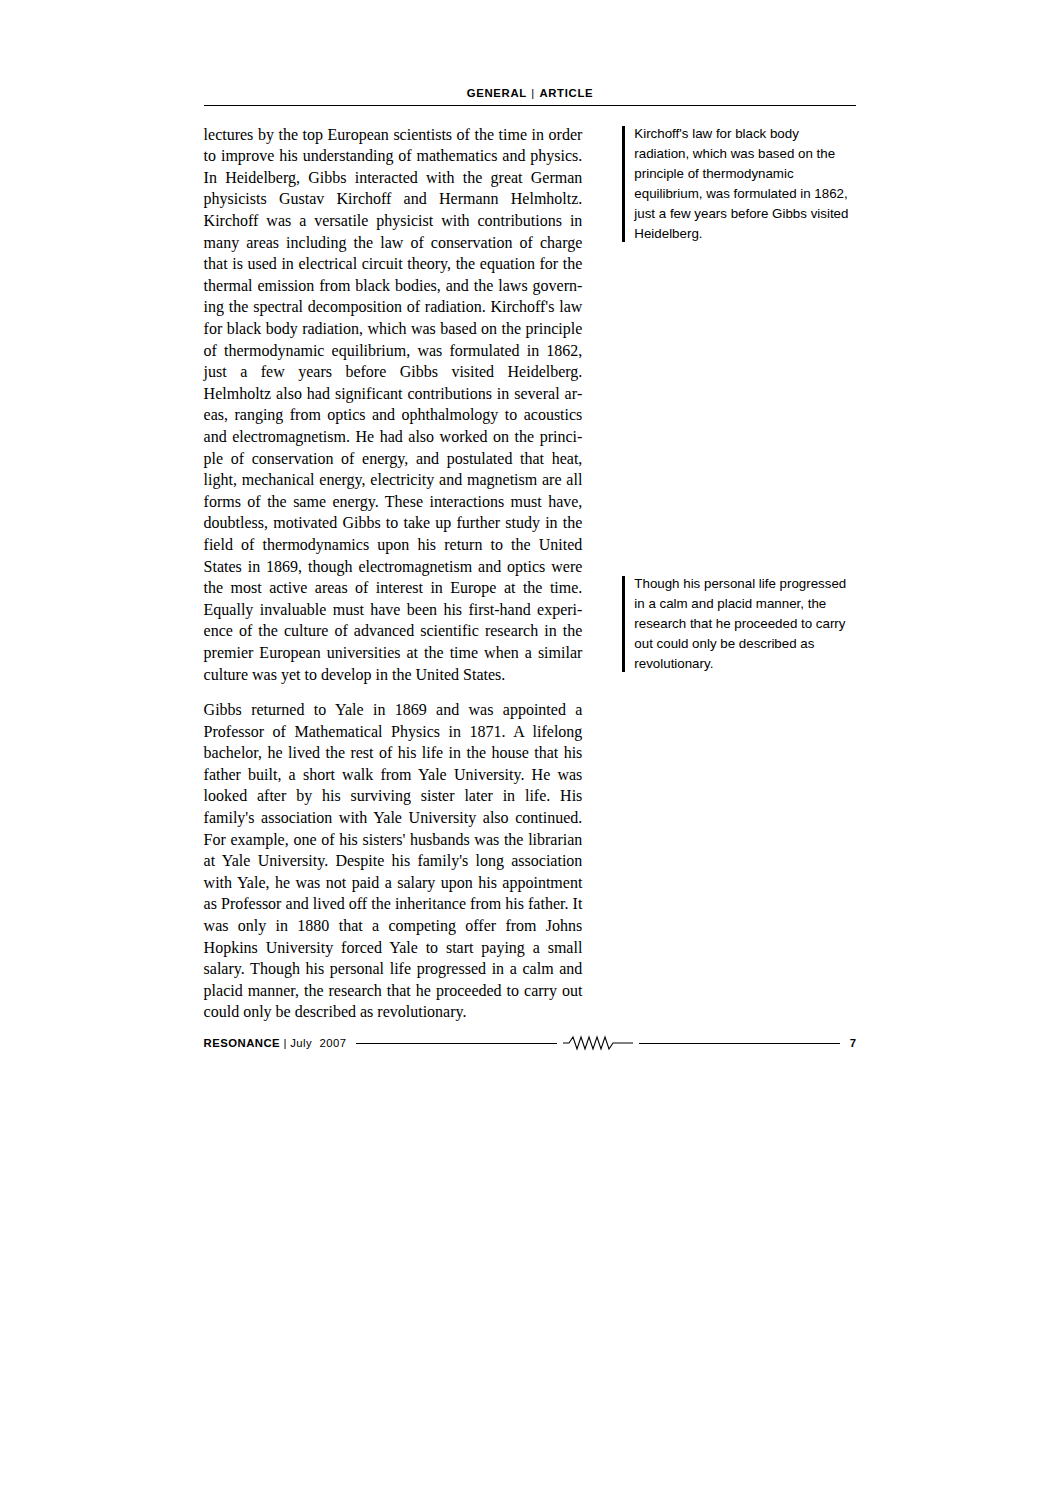GENERAL|ARTICLE
lectures by the top European scientists of the time in order to improve his understanding of mathematics and physics. In Heidelberg, Gibbs interacted with the great German physicists Gustav Kirchoff and Hermann Helmholtz. Kirchoff was a versatile physicist with contributions in many areas including the law of conservation of charge that is used in electrical circuit theory, the equation for the thermal emission from black bodies, and the laws governing the spectral decomposition of radiation. Kirchoff's law for black body radiation, which was based on the principle of thermodynamic equilibrium, was formulated in 1862, just a few years before Gibbs visited Heidelberg. Helmholtz also had significant contributions in several areas, ranging from optics and ophthalmology to acoustics and electromagnetism. He had also worked on the principle of conservation of energy, and postulated that heat, light, mechanical energy, electricity and magnetism are all forms of the same energy. These interactions must have, doubtless, motivated Gibbs to take up further study in the field of thermodynamics upon his return to the United States in 1869, though electromagnetism and optics were the most active areas of interest in Europe at the time. Equally invaluable must have been his first-hand experience of the culture of advanced scientific research in the premier European universities at the time when a similar culture was yet to develop in the United States.
Gibbs returned to Yale in 1869 and was appointed a Professor of Mathematical Physics in 1871. A lifelong bachelor, he lived the rest of his life in the house that his father built, a short walk from Yale University. He was looked after by his surviving sister later in life. His family's association with Yale University also continued. For example, one of his sisters' husbands was the librarian at Yale University. Despite his family's long association with Yale, he was not paid a salary upon his appointment as Professor and lived off the inheritance from his father. It was only in 1880 that a competing offer from Johns Hopkins University forced Yale to start paying a small salary. Though his personal life progressed in a calm and placid manner, the research that he proceeded to carry out could only be described as revolutionary.
Kirchoff's law for black body radiation, which was based on the principle of thermodynamic equilibrium, was formulated in 1862, just a few years before Gibbs visited Heidelberg.
Though his personal life progressed in a calm and placid manner, the research that he proceeded to carry out could only be described as revolutionary.
RESONANCE|July 2007
7